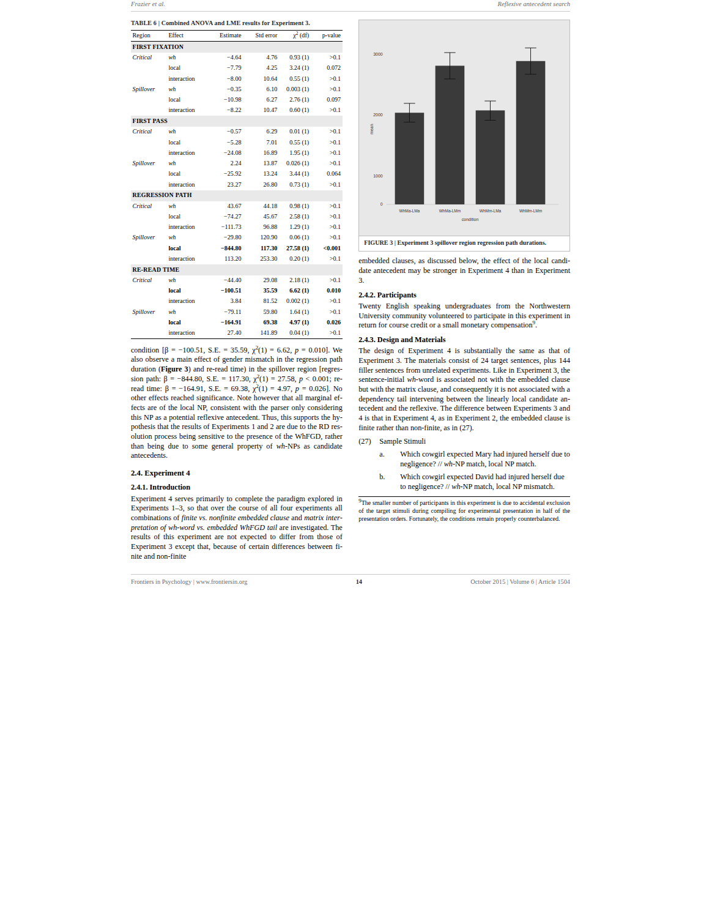Frazier et al.
Reflexive antecedent search
TABLE 6 | Combined ANOVA and LME results for Experiment 3.
| Region | Effect | Estimate | Std error | χ 2 (df) | p-value |
| --- | --- | --- | --- | --- | --- |
| FIRST FIXATION |
| Critical | wh | −4.64 | 4.76 | 0.93 (1) | >0.1 |
| | local | −7.79 | 4.25 | 3.24 (1) | 0.072 |
| | interaction | −8.00 | 10.64 | 0.55 (1) | >0.1 |
| Spillover | wh | −0.35 | 6.10 | 0.003 (1) | >0.1 |
| | local | −10.98 | 6.27 | 2.76 (1) | 0.097 |
| | interaction | −8.22 | 10.47 | 0.60 (1) | >0.1 |
| FIRST PASS |
| Critical | wh | −0.57 | 6.29 | 0.01 (1) | >0.1 |
| | local | −5.28 | 7.01 | 0.55 (1) | >0.1 |
| | interaction | −24.08 | 16.89 | 1.95 (1) | >0.1 |
| Spillover | wh | 2.24 | 13.87 | 0.026 (1) | >0.1 |
| | local | −25.92 | 13.24 | 3.44 (1) | 0.064 |
| | interaction | 23.27 | 26.80 | 0.73 (1) | >0.1 |
| REGRESSION PATH |
| Critical | wh | 43.67 | 44.18 | 0.98 (1) | >0.1 |
| | local | −74.27 | 45.67 | 2.58 (1) | >0.1 |
| | interaction | −111.73 | 96.88 | 1.29 (1) | >0.1 |
| Spillover | wh | −29.80 | 120.90 | 0.06 (1) | >0.1 |
| | local | −844.80 | 117.30 | 27.58 (1) | <0.001 |
| | interaction | 113.20 | 253.30 | 0.20 (1) | >0.1 |
| RE-READ TIME |
| Critical | wh | −44.40 | 29.08 | 2.18 (1) | >0.1 |
| | local | −100.51 | 35.59 | 6.62 (1) | 0.010 |
| | interaction | 3.84 | 81.52 | 0.002 (1) | >0.1 |
| Spillover | wh | −79.11 | 59.80 | 1.64 (1) | >0.1 |
| | local | −164.91 | 69.38 | 4.97 (1) | 0.026 |
| | interaction | 27.40 | 141.89 | 0.04 (1) | >0.1 |
condition [β = −100.51, S.E. = 35.59, χ2(1) = 6.62, p = 0.010]. We also observe a main effect of gender mismatch in the regression path duration (Figure 3) and re-read time) in the spillover region [regression path: β = −844.80, S.E. = 117.30, χ2(1) = 27.58, p < 0.001; re-read time: β = −164.91, S.E. = 69.38, χ2(1) = 4.97, p = 0.026]. No other effects reached significance. Note however that all marginal effects are of the local NP, consistent with the parser only considering this NP as a potential reflexive antecedent. Thus, this supports the hypothesis that the results of Experiments 1 and 2 are due to the RD resolution process being sensitive to the presence of the WhFGD, rather than being due to some general property of wh-NPs as candidate antecedents.
2.4. Experiment 4
2.4.1. Introduction
Experiment 4 serves primarily to complete the paradigm explored in Experiments 1–3, so that over the course of all four experiments all combinations of finite vs. nonfinite embedded clause and matrix interpretation of wh-word vs. embedded WhFGD tail are investigated. The results of this experiment are not expected to differ from those of Experiment 3 except that, because of certain differences between finite and non-finite
3000 2000 1000 0 mean WhMa-LMa WhMa-LMm WhMm-LMa WhMm-LMm condition
FIGURE 3 | Experiment 3 spillover region regression path durations.
embedded clauses, as discussed below, the effect of the local candidate antecedent may be stronger in Experiment 4 than in Experiment 3.
2.4.2. Participants
Twenty English speaking undergraduates from the Northwestern University community volunteered to participate in this experiment in return for course credit or a small monetary compensation9.
2.4.3. Design and Materials
The design of Experiment 4 is substantially the same as that of Experiment 3. The materials consist of 24 target sentences, plus 144 filler sentences from unrelated experiments. Like in Experiment 3, the sentence-initial wh-word is associated not with the embedded clause but with the matrix clause, and consequently it is not associated with a dependency tail intervening between the linearly local candidate antecedent and the reflexive. The difference between Experiments 3 and 4 is that in Experiment 4, as in Experiment 2, the embedded clause is finite rather than non-finite, as in (27).
(27)
Sample Stimuli
a.
Which cowgirl expected Mary had injured herself due to negligence? // wh-NP match, local NP match.
b.
Which cowgirl expected David had injured herself due to negligence? // wh-NP match, local NP mismatch.
9The smaller number of participants in this experiment is due to accidental exclusion of the target stimuli during compiling for experimental presentation in half of the presentation orders. Fortunately, the conditions remain properly counterbalanced.
Frontiers in Psychology | www.frontiersin.org
14
October 2015 | Volume 6 | Article 1504